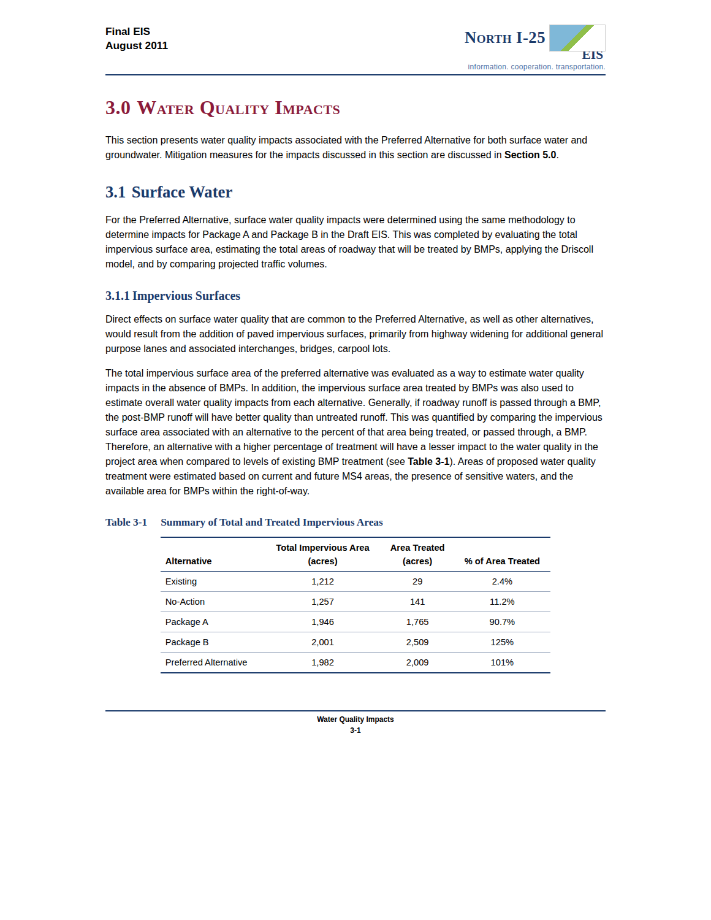Final EIS
August 2011
North I-25 EIS
information. cooperation. transportation.
3.0 Water Quality Impacts
This section presents water quality impacts associated with the Preferred Alternative for both surface water and groundwater. Mitigation measures for the impacts discussed in this section are discussed in Section 5.0.
3.1 Surface Water
For the Preferred Alternative, surface water quality impacts were determined using the same methodology to determine impacts for Package A and Package B in the Draft EIS. This was completed by evaluating the total impervious surface area, estimating the total areas of roadway that will be treated by BMPs, applying the Driscoll model, and by comparing projected traffic volumes.
3.1.1 Impervious Surfaces
Direct effects on surface water quality that are common to the Preferred Alternative, as well as other alternatives, would result from the addition of paved impervious surfaces, primarily from highway widening for additional general purpose lanes and associated interchanges, bridges, carpool lots.
The total impervious surface area of the preferred alternative was evaluated as a way to estimate water quality impacts in the absence of BMPs. In addition, the impervious surface area treated by BMPs was also used to estimate overall water quality impacts from each alternative. Generally, if roadway runoff is passed through a BMP, the post-BMP runoff will have better quality than untreated runoff. This was quantified by comparing the impervious surface area associated with an alternative to the percent of that area being treated, or passed through, a BMP. Therefore, an alternative with a higher percentage of treatment will have a lesser impact to the water quality in the project area when compared to levels of existing BMP treatment (see Table 3-1). Areas of proposed water quality treatment were estimated based on current and future MS4 areas, the presence of sensitive waters, and the available area for BMPs within the right-of-way.
Table 3-1 Summary of Total and Treated Impervious Areas
| Alternative | Total Impervious Area (acres) | Area Treated (acres) | % of Area Treated |
| --- | --- | --- | --- |
| Existing | 1,212 | 29 | 2.4% |
| No-Action | 1,257 | 141 | 11.2% |
| Package A | 1,946 | 1,765 | 90.7% |
| Package B | 2,001 | 2,509 | 125% |
| Preferred Alternative | 1,982 | 2,009 | 101% |
Water Quality Impacts
3-1